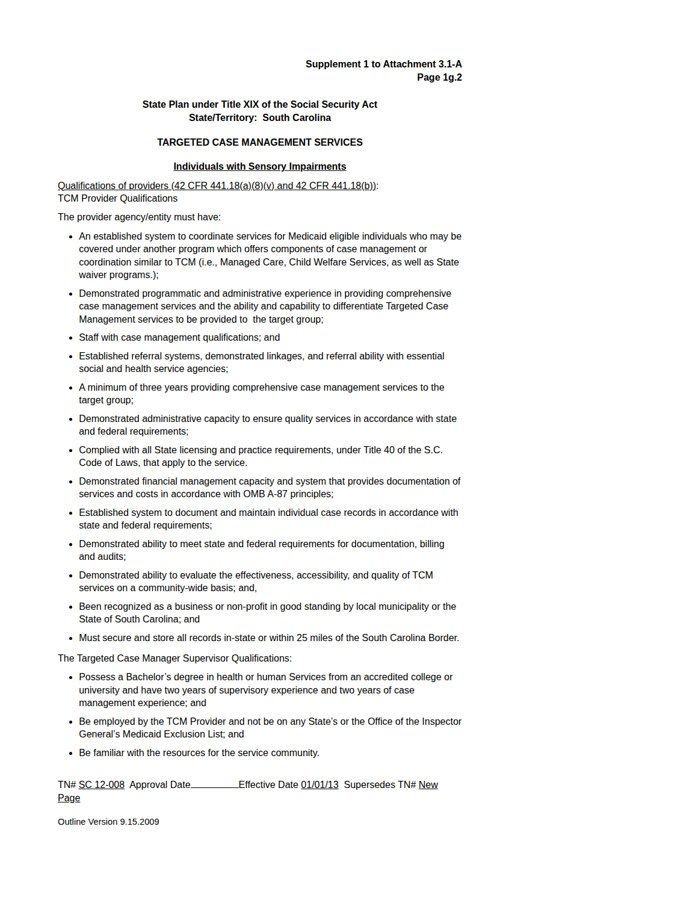Supplement 1 to Attachment 3.1-A
Page 1g.2
State Plan under Title XIX of the Social Security Act
State/Territory: South Carolina
TARGETED CASE MANAGEMENT SERVICES
Individuals with Sensory Impairments
Qualifications of providers (42 CFR 441.18(a)(8)(v) and 42 CFR 441.18(b)):
TCM Provider Qualifications
The provider agency/entity must have:
An established system to coordinate services for Medicaid eligible individuals who may be covered under another program which offers components of case management or coordination similar to TCM (i.e., Managed Care, Child Welfare Services, as well as State waiver programs.);
Demonstrated programmatic and administrative experience in providing comprehensive case management services and the ability and capability to differentiate Targeted Case Management services to be provided to the target group;
Staff with case management qualifications; and
Established referral systems, demonstrated linkages, and referral ability with essential social and health service agencies;
A minimum of three years providing comprehensive case management services to the target group;
Demonstrated administrative capacity to ensure quality services in accordance with state and federal requirements;
Complied with all State licensing and practice requirements, under Title 40 of the S.C. Code of Laws, that apply to the service.
Demonstrated financial management capacity and system that provides documentation of services and costs in accordance with OMB A-87 principles;
Established system to document and maintain individual case records in accordance with state and federal requirements;
Demonstrated ability to meet state and federal requirements for documentation, billing and audits;
Demonstrated ability to evaluate the effectiveness, accessibility, and quality of TCM services on a community-wide basis; and,
Been recognized as a business or non-profit in good standing by local municipality or the State of South Carolina; and
Must secure and store all records in-state or within 25 miles of the South Carolina Border.
The Targeted Case Manager Supervisor Qualifications:
Possess a Bachelor’s degree in health or human Services from an accredited college or university and have two years of supervisory experience and two years of case management experience; and
Be employed by the TCM Provider and not be on any State’s or the Office of the Inspector General’s Medicaid Exclusion List; and
Be familiar with the resources for the service community.
TN# SC 12-008 Approval Date Effective Date 01/01/13 Supersedes TN# New Page
Outline Version 9.15.2009